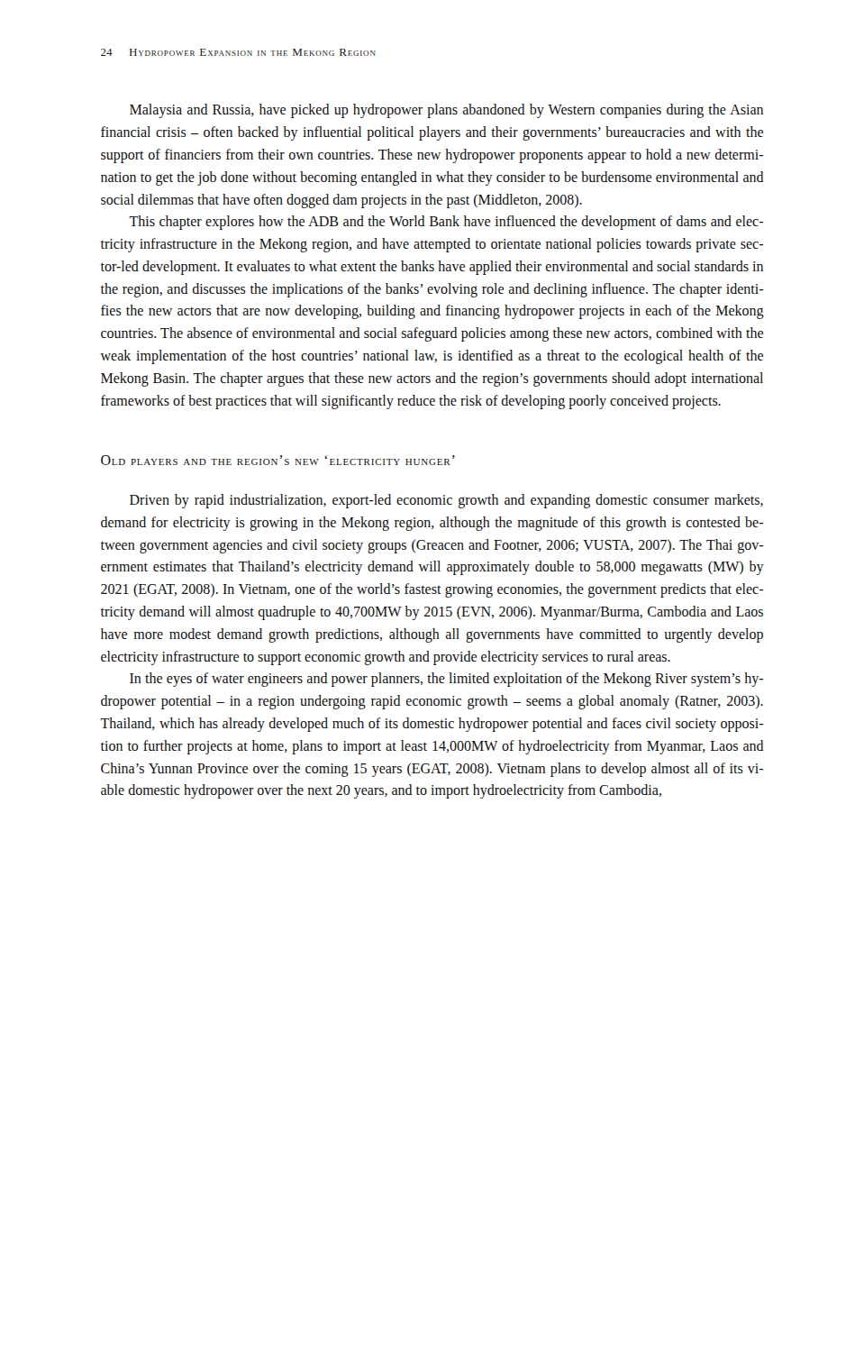24 Hydropower Expansion in the Mekong Region
Malaysia and Russia, have picked up hydropower plans abandoned by Western companies during the Asian financial crisis – often backed by influential political players and their governments’ bureaucracies and with the support of financiers from their own countries. These new hydropower proponents appear to hold a new determination to get the job done without becoming entangled in what they consider to be burdensome environmental and social dilemmas that have often dogged dam projects in the past (Middleton, 2008).
This chapter explores how the ADB and the World Bank have influenced the development of dams and electricity infrastructure in the Mekong region, and have attempted to orientate national policies towards private sector-led development. It evaluates to what extent the banks have applied their environmental and social standards in the region, and discusses the implications of the banks’ evolving role and declining influence. The chapter identifies the new actors that are now developing, building and financing hydropower projects in each of the Mekong countries. The absence of environmental and social safeguard policies among these new actors, combined with the weak implementation of the host countries’ national law, is identified as a threat to the ecological health of the Mekong Basin. The chapter argues that these new actors and the region’s governments should adopt international frameworks of best practices that will significantly reduce the risk of developing poorly conceived projects.
Old players and the region’s new ‘electricity hunger’
Driven by rapid industrialization, export-led economic growth and expanding domestic consumer markets, demand for electricity is growing in the Mekong region, although the magnitude of this growth is contested between government agencies and civil society groups (Greacen and Footner, 2006; VUSTA, 2007). The Thai government estimates that Thailand’s electricity demand will approximately double to 58,000 megawatts (MW) by 2021 (EGAT, 2008). In Vietnam, one of the world’s fastest growing economies, the government predicts that electricity demand will almost quadruple to 40,700MW by 2015 (EVN, 2006). Myanmar/Burma, Cambodia and Laos have more modest demand growth predictions, although all governments have committed to urgently develop electricity infrastructure to support economic growth and provide electricity services to rural areas.
In the eyes of water engineers and power planners, the limited exploitation of the Mekong River system’s hydropower potential – in a region undergoing rapid economic growth – seems a global anomaly (Ratner, 2003). Thailand, which has already developed much of its domestic hydropower potential and faces civil society opposition to further projects at home, plans to import at least 14,000MW of hydroelectricity from Myanmar, Laos and China’s Yunnan Province over the coming 15 years (EGAT, 2008). Vietnam plans to develop almost all of its viable domestic hydropower over the next 20 years, and to import hydroelectricity from Cambodia,